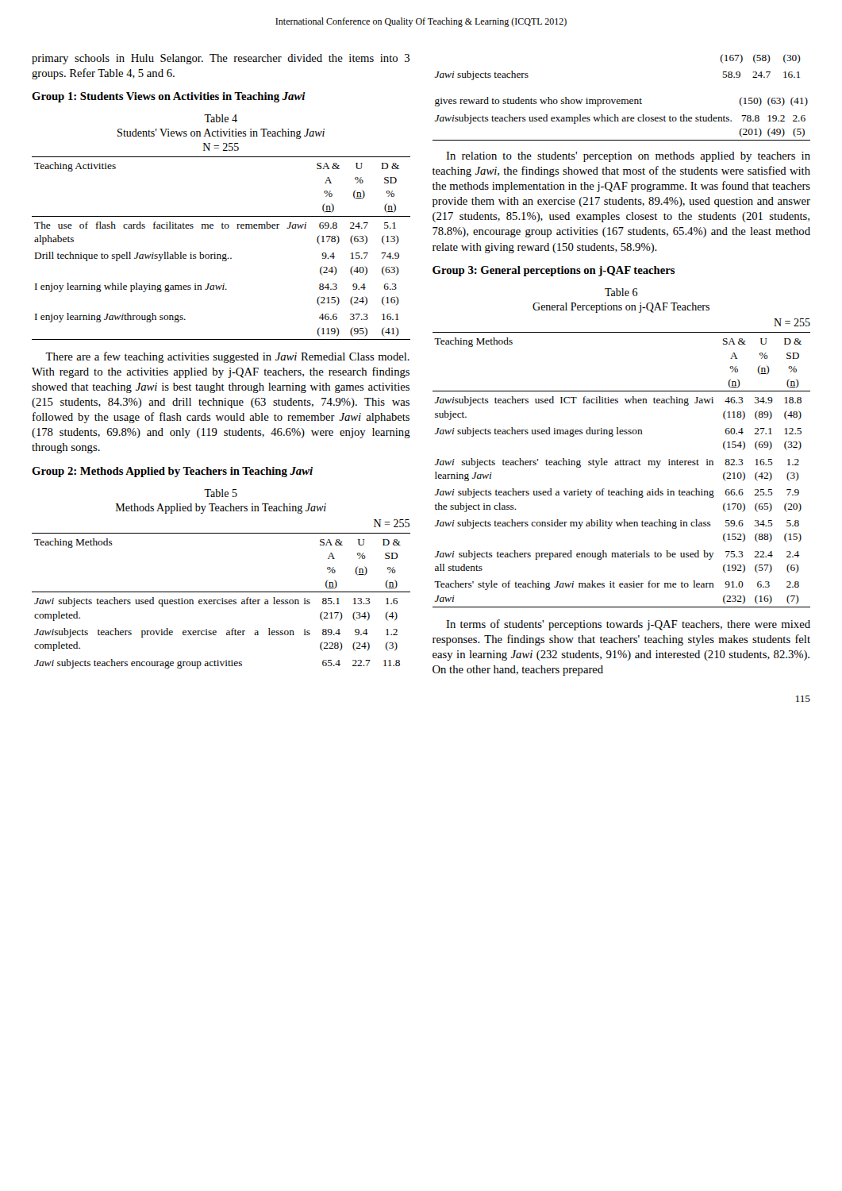International Conference on Quality Of Teaching & Learning (ICQTL 2012)
primary schools in Hulu Selangor. The researcher divided the items into 3 groups. Refer Table 4, 5 and 6.
Group 1: Students Views on Activities in Teaching Jawi
Table 4
Students' Views on Activities in Teaching Jawi
N = 255
| Teaching Activities | SA & A % ( n ) | U % ( n ) | D & SD % ( n ) |
| --- | --- | --- | --- |
| The use of flash cards facilitates me to remember Jawi alphabets | 69.8 (178) | 24.7 (63) | 5.1 (13) |
| Drill technique to spell Jawi syllable is boring.. | 9.4 (24) | 15.7 (40) | 74.9 (63) |
| I enjoy learning while playing games in Jawi. | 84.3 (215) | 9.4 (24) | 6.3 (16) |
| I enjoy learning Jawi through songs. | 46.6 (119) | 37.3 (95) | 16.1 (41) |
There are a few teaching activities suggested in Jawi Remedial Class model. With regard to the activities applied by j-QAF teachers, the research findings showed that teaching Jawi is best taught through learning with games activities (215 students, 84.3%) and drill technique (63 students, 74.9%). This was followed by the usage of flash cards would able to remember Jawi alphabets (178 students, 69.8%) and only (119 students, 46.6%) were enjoy learning through songs.
Group 2: Methods Applied by Teachers in Teaching Jawi
Table 5
Methods Applied by Teachers in Teaching Jawi N = 255
| Teaching Methods | SA & A % ( n ) | U % ( n ) | D & SD % ( n ) |
| --- | --- | --- | --- |
| Jawi subjects teachers used question exercises after a lesson is completed. | 85.1 (217) | 13.3 (34) | 1.6 (4) |
| Jawi subjects teachers provide exercise after a lesson is completed. | 89.4 (228) | 9.4 (24) | 1.2 (3) |
| Jawi subjects teachers encourage group activities | 65.4 (167) | 22.7 (58) | 11.8 (30) |
| Jawi subjects teachers | 58.9 | 24.7 | 16.1 |
| gives reward to students who show improvement | (150) | (63) | (41) |
| Jawi subjects teachers used examples which are closest to the students. | 78.8 (201) | 19.2 (49) | 2.6 (5) |
In relation to the students' perception on methods applied by teachers in teaching Jawi, the findings showed that most of the students were satisfied with the methods implementation in the j-QAF programme. It was found that teachers provide them with an exercise (217 students, 89.4%), used question and answer (217 students, 85.1%), used examples closest to the students (201 students, 78.8%), encourage group activities (167 students, 65.4%) and the least method relate with giving reward (150 students, 58.9%).
Group 3: General perceptions on j-QAF teachers
Table 6
General Perceptions on j-QAF Teachers N = 255
| Teaching Methods | SA & A % ( n ) | U % ( n ) | D & SD % ( n ) |
| --- | --- | --- | --- |
| Jawi subjects teachers used ICT facilities when teaching Jawi subject. | 46.3 (118) | 34.9 (89) | 18.8 (48) |
| Jawi subjects teachers used images during lesson | 60.4 (154) | 27.1 (69) | 12.5 (32) |
| Jawi subjects teachers' teaching style attract my interest in learning Jawi | 82.3 (210) | 16.5 (42) | 1.2 (3) |
| Jawi subjects teachers used a variety of teaching aids in teaching the subject in class. | 66.6 (170) | 25.5 (65) | 7.9 (20) |
| Jawi subjects teachers consider my ability when teaching in class | 59.6 (152) | 34.5 (88) | 5.8 (15) |
| Jawi subjects teachers prepared enough materials to be used by all students | 75.3 (192) | 22.4 (57) | 2.4 (6) |
| Teachers' style of teaching Jawi makes it easier for me to learn Jawi | 91.0 (232) | 6.3 (16) | 2.8 (7) |
In terms of students' perceptions towards j-QAF teachers, there were mixed responses. The findings show that teachers' teaching styles makes students felt easy in learning Jawi (232 students, 91%) and interested (210 students, 82.3%). On the other hand, teachers prepared
115